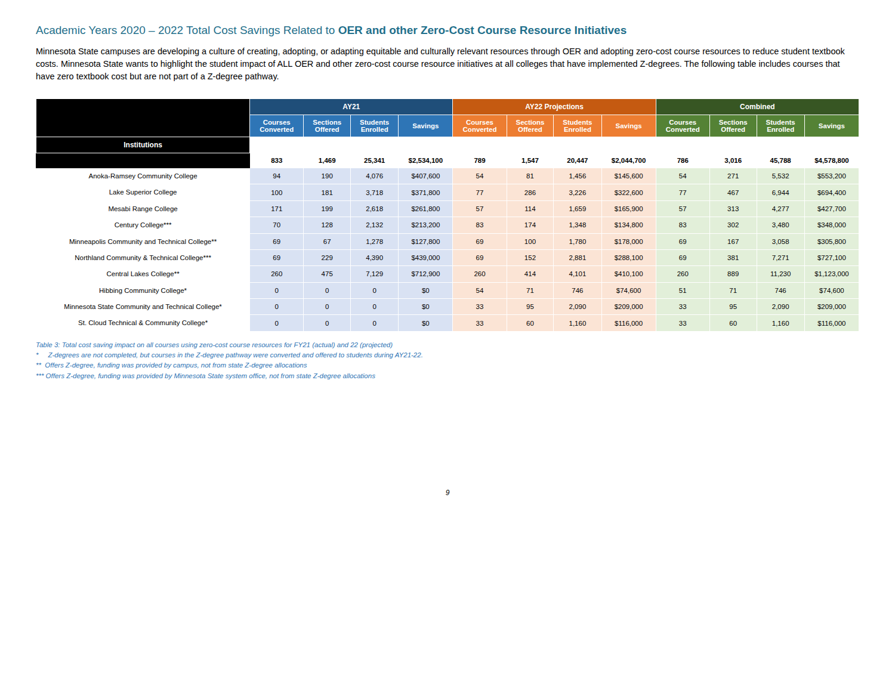Academic Years 2020 – 2022 Total Cost Savings Related to OER and other Zero-Cost Course Resource Initiatives
Minnesota State campuses are developing a culture of creating, adopting, or adapting equitable and culturally relevant resources through OER and adopting zero-cost course resources to reduce student textbook costs. Minnesota State wants to highlight the student impact of ALL OER and other zero-cost course resource initiatives at all colleges that have implemented Z-degrees. The following table includes courses that have zero textbook cost but are not part of a Z-degree pathway.
| | AY21 | AY22 Projections | Combined |
| --- | --- | --- | --- |
| Courses Converted | Sections Offered | Students Enrolled | Savings | Courses Converted | Sections Offered | Students Enrolled | Savings | Courses Converted | Sections Offered | Students Enrolled | Savings |
| Institutions | |
| | 833 | 1,469 | 25,341 | $2,534,100 | 789 | 1,547 | 20,447 | $2,044,700 | 786 | 3,016 | 45,788 | $4,578,800 |
| Anoka-Ramsey Community College | 94 | 190 | 4,076 | $407,600 | 54 | 81 | 1,456 | $145,600 | 54 | 271 | 5,532 | $553,200 |
| Lake Superior College | 100 | 181 | 3,718 | $371,800 | 77 | 286 | 3,226 | $322,600 | 77 | 467 | 6,944 | $694,400 |
| Mesabi Range College | 171 | 199 | 2,618 | $261,800 | 57 | 114 | 1,659 | $165,900 | 57 | 313 | 4,277 | $427,700 |
| Century College*** | 70 | 128 | 2,132 | $213,200 | 83 | 174 | 1,348 | $134,800 | 83 | 302 | 3,480 | $348,000 |
| Minneapolis Community and Technical College** | 69 | 67 | 1,278 | $127,800 | 69 | 100 | 1,780 | $178,000 | 69 | 167 | 3,058 | $305,800 |
| Northland Community & Technical College*** | 69 | 229 | 4,390 | $439,000 | 69 | 152 | 2,881 | $288,100 | 69 | 381 | 7,271 | $727,100 |
| Central Lakes College** | 260 | 475 | 7,129 | $712,900 | 260 | 414 | 4,101 | $410,100 | 260 | 889 | 11,230 | $1,123,000 |
| Hibbing Community College* | 0 | 0 | 0 | $0 | 54 | 71 | 746 | $74,600 | 51 | 71 | 746 | $74,600 |
| Minnesota State Community and Technical College* | 0 | 0 | 0 | $0 | 33 | 95 | 2,090 | $209,000 | 33 | 95 | 2,090 | $209,000 |
| St. Cloud Technical & Community College* | 0 | 0 | 0 | $0 | 33 | 60 | 1,160 | $116,000 | 33 | 60 | 1,160 | $116,000 |
Table 3: Total cost saving impact on all courses using zero-cost course resources for FY21 (actual) and 22 (projected) * Z-degrees are not completed, but courses in the Z-degree pathway were converted and offered to students during AY21-22. ** Offers Z-degree, funding was provided by campus, not from state Z-degree allocations *** Offers Z-degree, funding was provided by Minnesota State system office, not from state Z-degree allocations
9